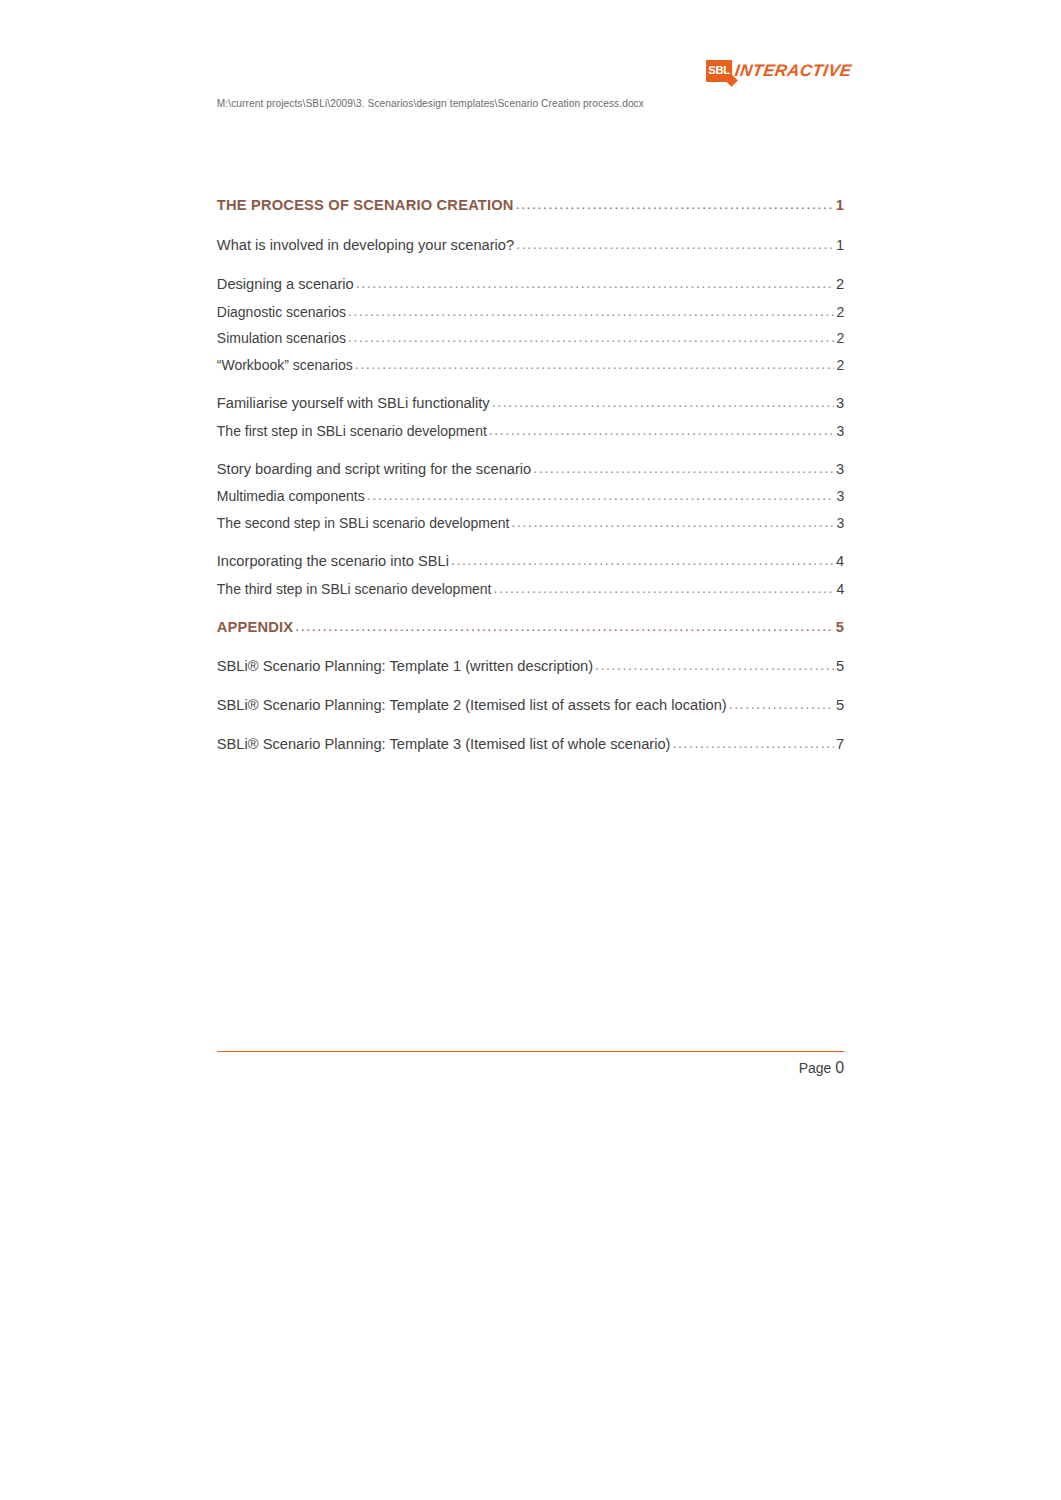M:\current projects\SBLi\2009\3. Scenarios\design templates\Scenario Creation process.docx
INTERACTIVE
The process of scenario creation .................................................................................................. 1
What is involved in developing your scenario? .......................................................................... 1
Designing a scenario ......................................................................................................... 2
Diagnostic scenarios ..................................................................................................... 2
Simulation scenarios ..................................................................................................... 2
“Workbook” scenarios ................................................................................................... 2
Familiarise yourself with SBLi functionality ............................................................................. 3
The first step in SBLi scenario development .................................................................... 3
Story boarding and script writing for the scenario .................................................................... 3
Multimedia components ................................................................................................. 3
The second step in SBLi scenario development ............................................................. 3
Incorporating the scenario into SBLi ....................................................................................... 4
The third step in SBLi scenario development ................................................................... 4
Appendix ................................................................................................................. 5
SBLi® Scenario Planning: Template 1 (written description) ..................................................... 5
SBLi® Scenario Planning: Template 2 (Itemised list of assets for each location) ....................... 5
SBLi® Scenario Planning: Template 3 (Itemised list of whole scenario) .................................... 7
Page 0